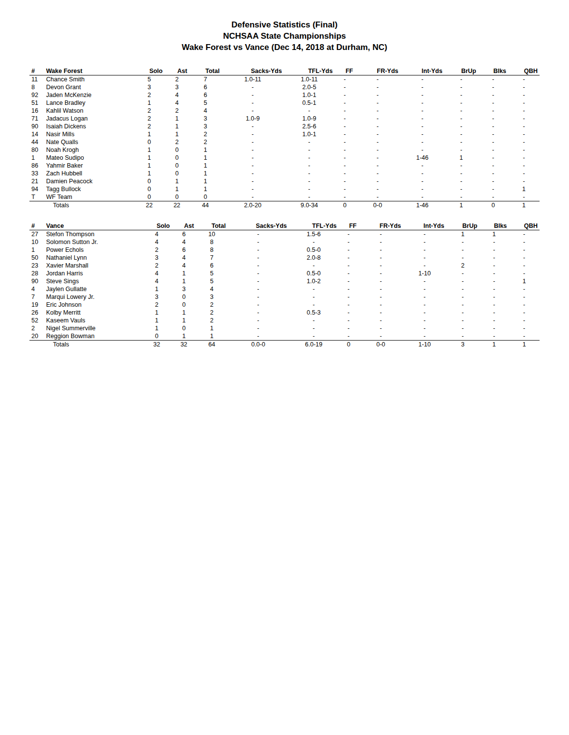Defensive Statistics (Final)
NCHSAA State Championships
Wake Forest vs Vance (Dec 14, 2018 at Durham, NC)
| # | Wake Forest | Solo | Ast | Total | Sacks-Yds | TFL-Yds | FF | FR-Yds | Int-Yds | BrUp | Blks | QBH |
| --- | --- | --- | --- | --- | --- | --- | --- | --- | --- | --- | --- | --- |
| 11 | Chance Smith | 5 | 2 | 7 | 1.0-11 | 1.0-11 | - | - | - | - | - | - |
| 8 | Devon Grant | 3 | 3 | 6 | - | 2.0-5 | - | - | - | - | - | - |
| 92 | Jaden McKenzie | 2 | 4 | 6 | - | 1.0-1 | - | - | - | - | - | - |
| 51 | Lance Bradley | 1 | 4 | 5 | - | 0.5-1 | - | - | - | - | - | - |
| 16 | Kahlil Watson | 2 | 2 | 4 | - | - | - | - | - | - | - | - |
| 71 | Jadacus Logan | 2 | 1 | 3 | 1.0-9 | 1.0-9 | - | - | - | - | - | - |
| 90 | Isaiah Dickens | 2 | 1 | 3 | - | 2.5-6 | - | - | - | - | - | - |
| 14 | Nasir Mills | 1 | 1 | 2 | - | 1.0-1 | - | - | - | - | - | - |
| 44 | Nate Qualls | 0 | 2 | 2 | - | - | - | - | - | - | - | - |
| 80 | Noah Krogh | 1 | 0 | 1 | - | - | - | - | - | - | - | - |
| 1 | Mateo Sudipo | 1 | 0 | 1 | - | - | - | - | 1-46 | 1 | - | - |
| 86 | Yahmir Baker | 1 | 0 | 1 | - | - | - | - | - | - | - | - |
| 33 | Zach Hubbell | 1 | 0 | 1 | - | - | - | - | - | - | - | - |
| 21 | Damien Peacock | 0 | 1 | 1 | - | - | - | - | - | - | - | - |
| 94 | Tagg Bullock | 0 | 1 | 1 | - | - | - | - | - | - | - | 1 |
| T | WF Team | 0 | 0 | 0 | - | - | - | - | - | - | - | - |
| | Totals | 22 | 22 | 44 | 2.0-20 | 9.0-34 | 0 | 0-0 | 1-46 | 1 | 0 | 1 |
| # | Vance | Solo | Ast | Total | Sacks-Yds | TFL-Yds | FF | FR-Yds | Int-Yds | BrUp | Blks | QBH |
| --- | --- | --- | --- | --- | --- | --- | --- | --- | --- | --- | --- | --- |
| 27 | Stefon Thompson | 4 | 6 | 10 | - | 1.5-6 | - | - | - | 1 | 1 | - |
| 10 | Solomon Sutton Jr. | 4 | 4 | 8 | - | - | - | - | - | - | - | - |
| 1 | Power Echols | 2 | 6 | 8 | - | 0.5-0 | - | - | - | - | - | - |
| 50 | Nathaniel Lynn | 3 | 4 | 7 | - | 2.0-8 | - | - | - | - | - | - |
| 23 | Xavier Marshall | 2 | 4 | 6 | - | - | - | - | - | 2 | - | - |
| 28 | Jordan Harris | 4 | 1 | 5 | - | 0.5-0 | - | - | 1-10 | - | - | - |
| 90 | Steve Sings | 4 | 1 | 5 | - | 1.0-2 | - | - | - | - | - | 1 |
| 4 | Jaylen Gullatte | 1 | 3 | 4 | - | - | - | - | - | - | - | - |
| 7 | Marqui Lowery Jr. | 3 | 0 | 3 | - | - | - | - | - | - | - | - |
| 19 | Eric Johnson | 2 | 0 | 2 | - | - | - | - | - | - | - | - |
| 26 | Kolby Merritt | 1 | 1 | 2 | - | 0.5-3 | - | - | - | - | - | - |
| 52 | Kaseem Vauls | 1 | 1 | 2 | - | - | - | - | - | - | - | - |
| 2 | Nigel Summerville | 1 | 0 | 1 | - | - | - | - | - | - | - | - |
| 20 | Reggion Bowman | 0 | 1 | 1 | - | - | - | - | - | - | - | - |
| | Totals | 32 | 32 | 64 | 0.0-0 | 6.0-19 | 0 | 0-0 | 1-10 | 3 | 1 | 1 |